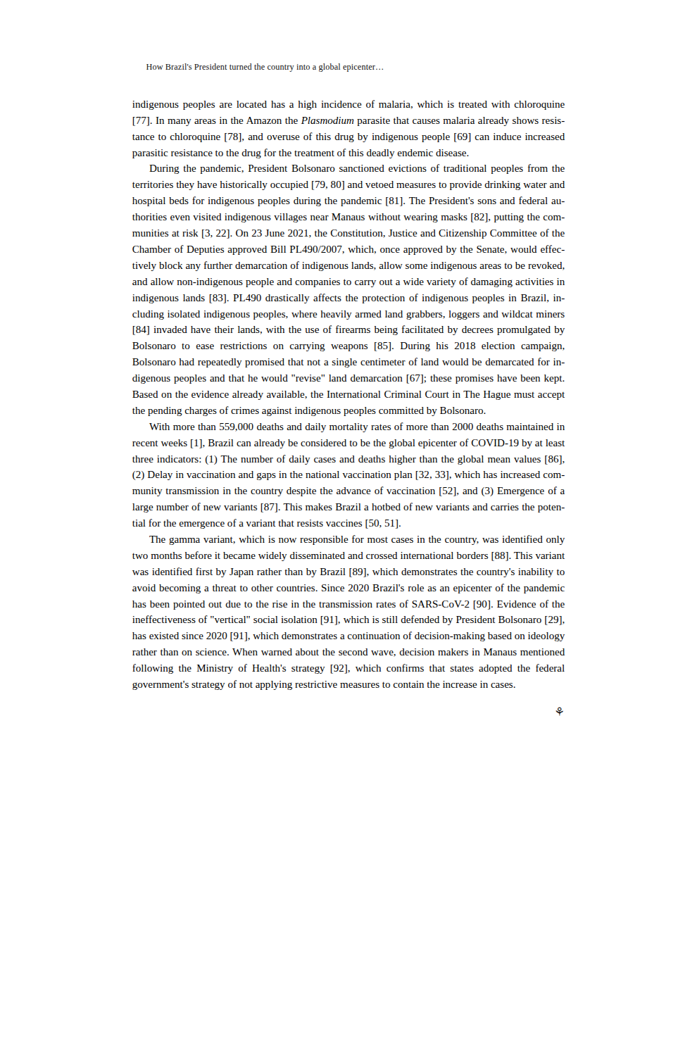How Brazil's President turned the country into a global epicenter…
indigenous peoples are located has a high incidence of malaria, which is treated with chloroquine [77]. In many areas in the Amazon the Plasmodium parasite that causes malaria already shows resistance to chloroquine [78], and overuse of this drug by indigenous people [69] can induce increased parasitic resistance to the drug for the treatment of this deadly endemic disease.
During the pandemic, President Bolsonaro sanctioned evictions of traditional peoples from the territories they have historically occupied [79, 80] and vetoed measures to provide drinking water and hospital beds for indigenous peoples during the pandemic [81]. The President's sons and federal authorities even visited indigenous villages near Manaus without wearing masks [82], putting the communities at risk [3, 22]. On 23 June 2021, the Constitution, Justice and Citizenship Committee of the Chamber of Deputies approved Bill PL490/2007, which, once approved by the Senate, would effectively block any further demarcation of indigenous lands, allow some indigenous areas to be revoked, and allow non-indigenous people and companies to carry out a wide variety of damaging activities in indigenous lands [83]. PL490 drastically affects the protection of indigenous peoples in Brazil, including isolated indigenous peoples, where heavily armed land grabbers, loggers and wildcat miners [84] invaded have their lands, with the use of firearms being facilitated by decrees promulgated by Bolsonaro to ease restrictions on carrying weapons [85]. During his 2018 election campaign, Bolsonaro had repeatedly promised that not a single centimeter of land would be demarcated for indigenous peoples and that he would "revise" land demarcation [67]; these promises have been kept. Based on the evidence already available, the International Criminal Court in The Hague must accept the pending charges of crimes against indigenous peoples committed by Bolsonaro.
With more than 559,000 deaths and daily mortality rates of more than 2000 deaths maintained in recent weeks [1], Brazil can already be considered to be the global epicenter of COVID-19 by at least three indicators: (1) The number of daily cases and deaths higher than the global mean values [86], (2) Delay in vaccination and gaps in the national vaccination plan [32, 33], which has increased community transmission in the country despite the advance of vaccination [52], and (3) Emergence of a large number of new variants [87]. This makes Brazil a hotbed of new variants and carries the potential for the emergence of a variant that resists vaccines [50, 51].
The gamma variant, which is now responsible for most cases in the country, was identified only two months before it became widely disseminated and crossed international borders [88]. This variant was identified first by Japan rather than by Brazil [89], which demonstrates the country's inability to avoid becoming a threat to other countries. Since 2020 Brazil's role as an epicenter of the pandemic has been pointed out due to the rise in the transmission rates of SARS-CoV-2 [90]. Evidence of the ineffectiveness of "vertical" social isolation [91], which is still defended by President Bolsonaro [29], has existed since 2020 [91], which demonstrates a continuation of decision-making based on ideology rather than on science. When warned about the second wave, decision makers in Manaus mentioned following the Ministry of Health's strategy [92], which confirms that states adopted the federal government's strategy of not applying restrictive measures to contain the increase in cases.
⚘